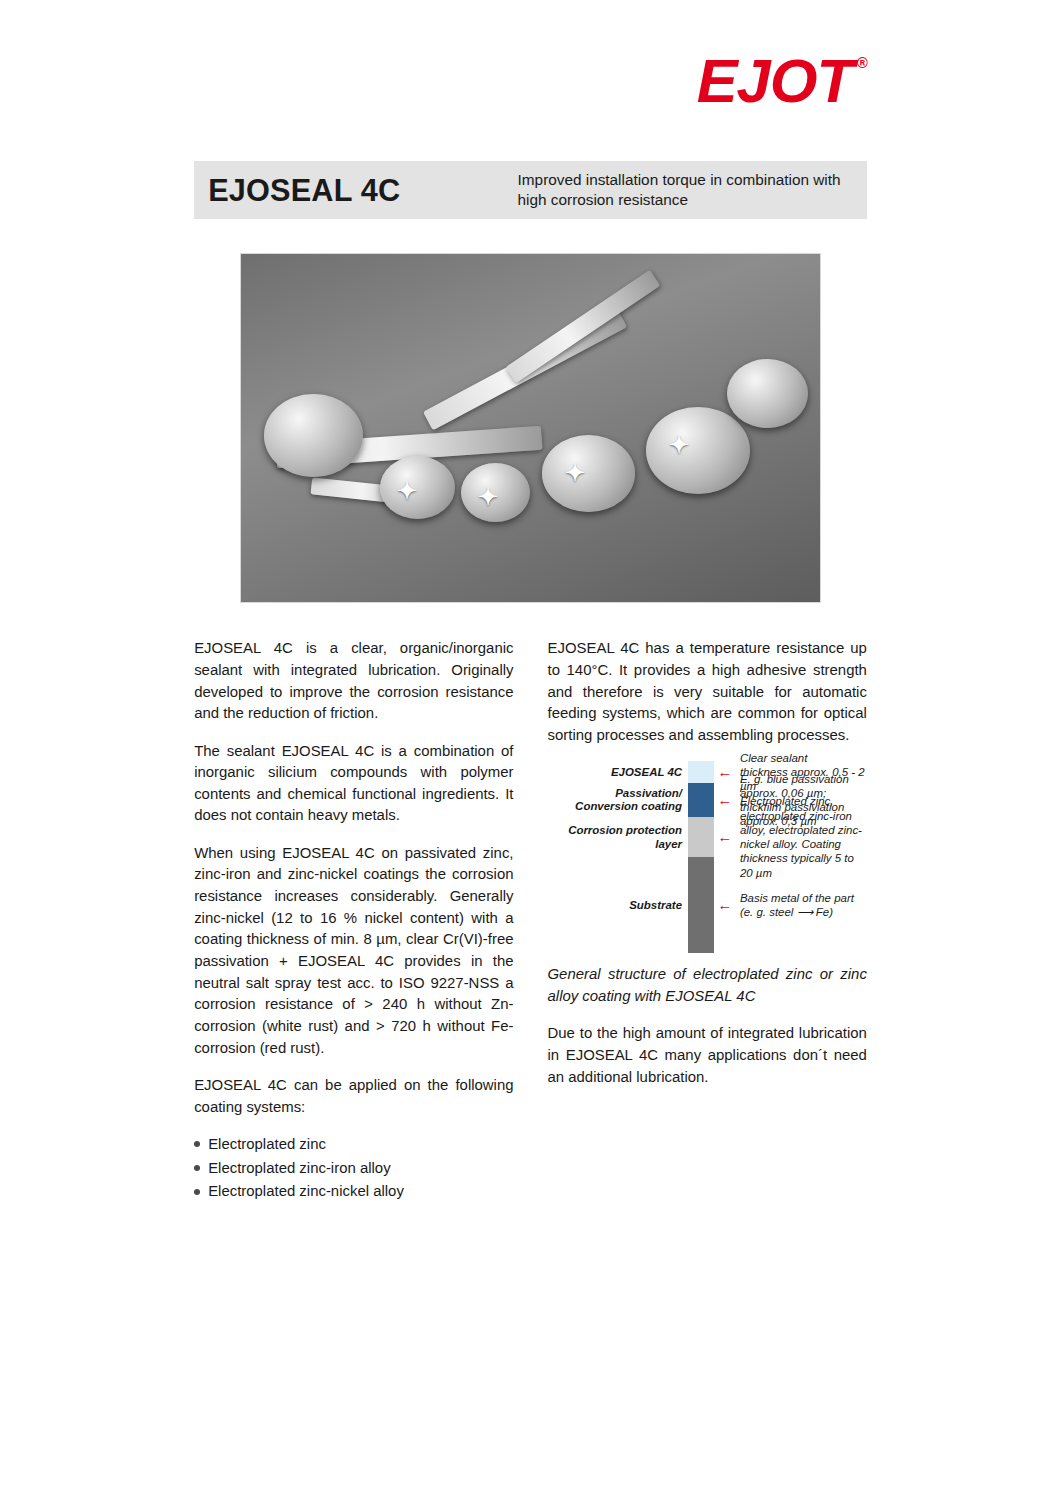EJOT®
EJOSEAL 4C
Improved installation torque in combination with high corrosion resistance
✦
✦
✦
✦
EJOSEAL 4C is a clear, organic/inorganic sealant with integrated lubrication. Originally developed to improve the corrosion resistance and the reduction of friction.
The sealant EJOSEAL 4C is a combination of inorganic silicium compounds with polymer contents and chemical functional ingredients. It does not contain heavy metals.
When using EJOSEAL 4C on passivated zinc, zinc-iron and zinc-nickel coatings the corrosion resistance increases considerably. Generally zinc-nickel (12 to 16 % nickel content) with a coating thickness of min. 8 µm, clear Cr(VI)-free passivation + EJOSEAL 4C provides in the neutral salt spray test acc. to ISO 9227-NSS a corrosion resistance of > 240 h without Zn-corrosion (white rust) and > 720 h without Fe-corrosion (red rust).
EJOSEAL 4C can be applied on the following coating systems:
Electroplated zinc
Electroplated zinc-iron alloy
Electroplated zinc-nickel alloy
EJOSEAL 4C has a temperature resistance up to 140°C. It provides a high adhesive strength and therefore is very suitable for automatic feeding systems, which are common for optical sorting processes and assembling processes.
EJOSEAL 4C
Passivation/
Conversion coating
Corrosion protection layer
Substrate
←
←
←
←
Clear sealant
thickness approx. 0,5 - 2 µm
E. g. blue passivation approx. 0,06 µm; thickfilm passiviation approx. 0,3 µm
Electroplated zinc, electroplated zinc-iron alloy, electroplated zinc-nickel alloy. Coating thickness typically 5 to 20 µm
Basis metal of the part
(e. g. steel ⟶ Fe)
General structure of electroplated zinc or zinc alloy coating with EJOSEAL 4C
Due to the high amount of integrated lubrication in EJOSEAL 4C many applications don´t need an additional lubrication.